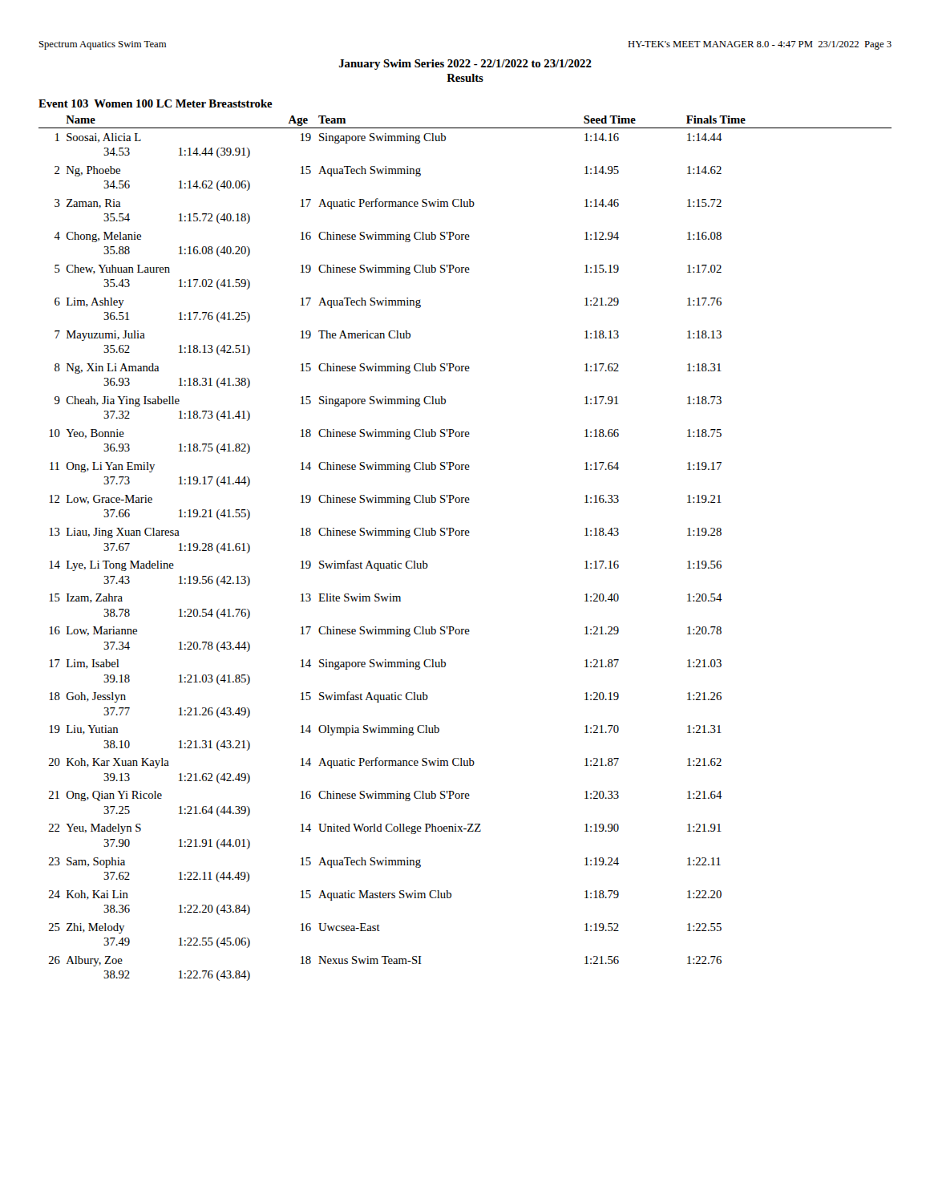Spectrum Aquatics Swim Team
HY-TEK's MEET MANAGER 8.0 - 4:47 PM 23/1/2022 Page 3
January Swim Series 2022 - 22/1/2022 to 23/1/2022
Results
Event 103 Women 100 LC Meter Breaststroke
| | Name | Age | Team | Seed Time | Finals Time | |
| --- | --- | --- | --- | --- | --- | --- |
| 1 | Soosai, Alicia L | 19 | Singapore Swimming Club | 1:14.16 | 1:14.44 | |
| | 34.53 1:14.44 (39.91) |
| 2 | Ng, Phoebe | 15 | AquaTech Swimming | 1:14.95 | 1:14.62 | |
| | 34.56 1:14.62 (40.06) |
| 3 | Zaman, Ria | 17 | Aquatic Performance Swim Club | 1:14.46 | 1:15.72 | |
| | 35.54 1:15.72 (40.18) |
| 4 | Chong, Melanie | 16 | Chinese Swimming Club S'Pore | 1:12.94 | 1:16.08 | |
| | 35.88 1:16.08 (40.20) |
| 5 | Chew, Yuhuan Lauren | 19 | Chinese Swimming Club S'Pore | 1:15.19 | 1:17.02 | |
| | 35.43 1:17.02 (41.59) |
| 6 | Lim, Ashley | 17 | AquaTech Swimming | 1:21.29 | 1:17.76 | |
| | 36.51 1:17.76 (41.25) |
| 7 | Mayuzumi, Julia | 19 | The American Club | 1:18.13 | 1:18.13 | |
| | 35.62 1:18.13 (42.51) |
| 8 | Ng, Xin Li Amanda | 15 | Chinese Swimming Club S'Pore | 1:17.62 | 1:18.31 | |
| | 36.93 1:18.31 (41.38) |
| 9 | Cheah, Jia Ying Isabelle | 15 | Singapore Swimming Club | 1:17.91 | 1:18.73 | |
| | 37.32 1:18.73 (41.41) |
| 10 | Yeo, Bonnie | 18 | Chinese Swimming Club S'Pore | 1:18.66 | 1:18.75 | |
| | 36.93 1:18.75 (41.82) |
| 11 | Ong, Li Yan Emily | 14 | Chinese Swimming Club S'Pore | 1:17.64 | 1:19.17 | |
| | 37.73 1:19.17 (41.44) |
| 12 | Low, Grace-Marie | 19 | Chinese Swimming Club S'Pore | 1:16.33 | 1:19.21 | |
| | 37.66 1:19.21 (41.55) |
| 13 | Liau, Jing Xuan Claresa | 18 | Chinese Swimming Club S'Pore | 1:18.43 | 1:19.28 | |
| | 37.67 1:19.28 (41.61) |
| 14 | Lye, Li Tong Madeline | 19 | Swimfast Aquatic Club | 1:17.16 | 1:19.56 | |
| | 37.43 1:19.56 (42.13) |
| 15 | Izam, Zahra | 13 | Elite Swim Swim | 1:20.40 | 1:20.54 | |
| | 38.78 1:20.54 (41.76) |
| 16 | Low, Marianne | 17 | Chinese Swimming Club S'Pore | 1:21.29 | 1:20.78 | |
| | 37.34 1:20.78 (43.44) |
| 17 | Lim, Isabel | 14 | Singapore Swimming Club | 1:21.87 | 1:21.03 | |
| | 39.18 1:21.03 (41.85) |
| 18 | Goh, Jesslyn | 15 | Swimfast Aquatic Club | 1:20.19 | 1:21.26 | |
| | 37.77 1:21.26 (43.49) |
| 19 | Liu, Yutian | 14 | Olympia Swimming Club | 1:21.70 | 1:21.31 | |
| | 38.10 1:21.31 (43.21) |
| 20 | Koh, Kar Xuan Kayla | 14 | Aquatic Performance Swim Club | 1:21.87 | 1:21.62 | |
| | 39.13 1:21.62 (42.49) |
| 21 | Ong, Qian Yi Ricole | 16 | Chinese Swimming Club S'Pore | 1:20.33 | 1:21.64 | |
| | 37.25 1:21.64 (44.39) |
| 22 | Yeu, Madelyn S | 14 | United World College Phoenix-ZZ | 1:19.90 | 1:21.91 | |
| | 37.90 1:21.91 (44.01) |
| 23 | Sam, Sophia | 15 | AquaTech Swimming | 1:19.24 | 1:22.11 | |
| | 37.62 1:22.11 (44.49) |
| 24 | Koh, Kai Lin | 15 | Aquatic Masters Swim Club | 1:18.79 | 1:22.20 | |
| | 38.36 1:22.20 (43.84) |
| 25 | Zhi, Melody | 16 | Uwcsea-East | 1:19.52 | 1:22.55 | |
| | 37.49 1:22.55 (45.06) |
| 26 | Albury, Zoe | 18 | Nexus Swim Team-SI | 1:21.56 | 1:22.76 | |
| | 38.92 1:22.76 (43.84) |